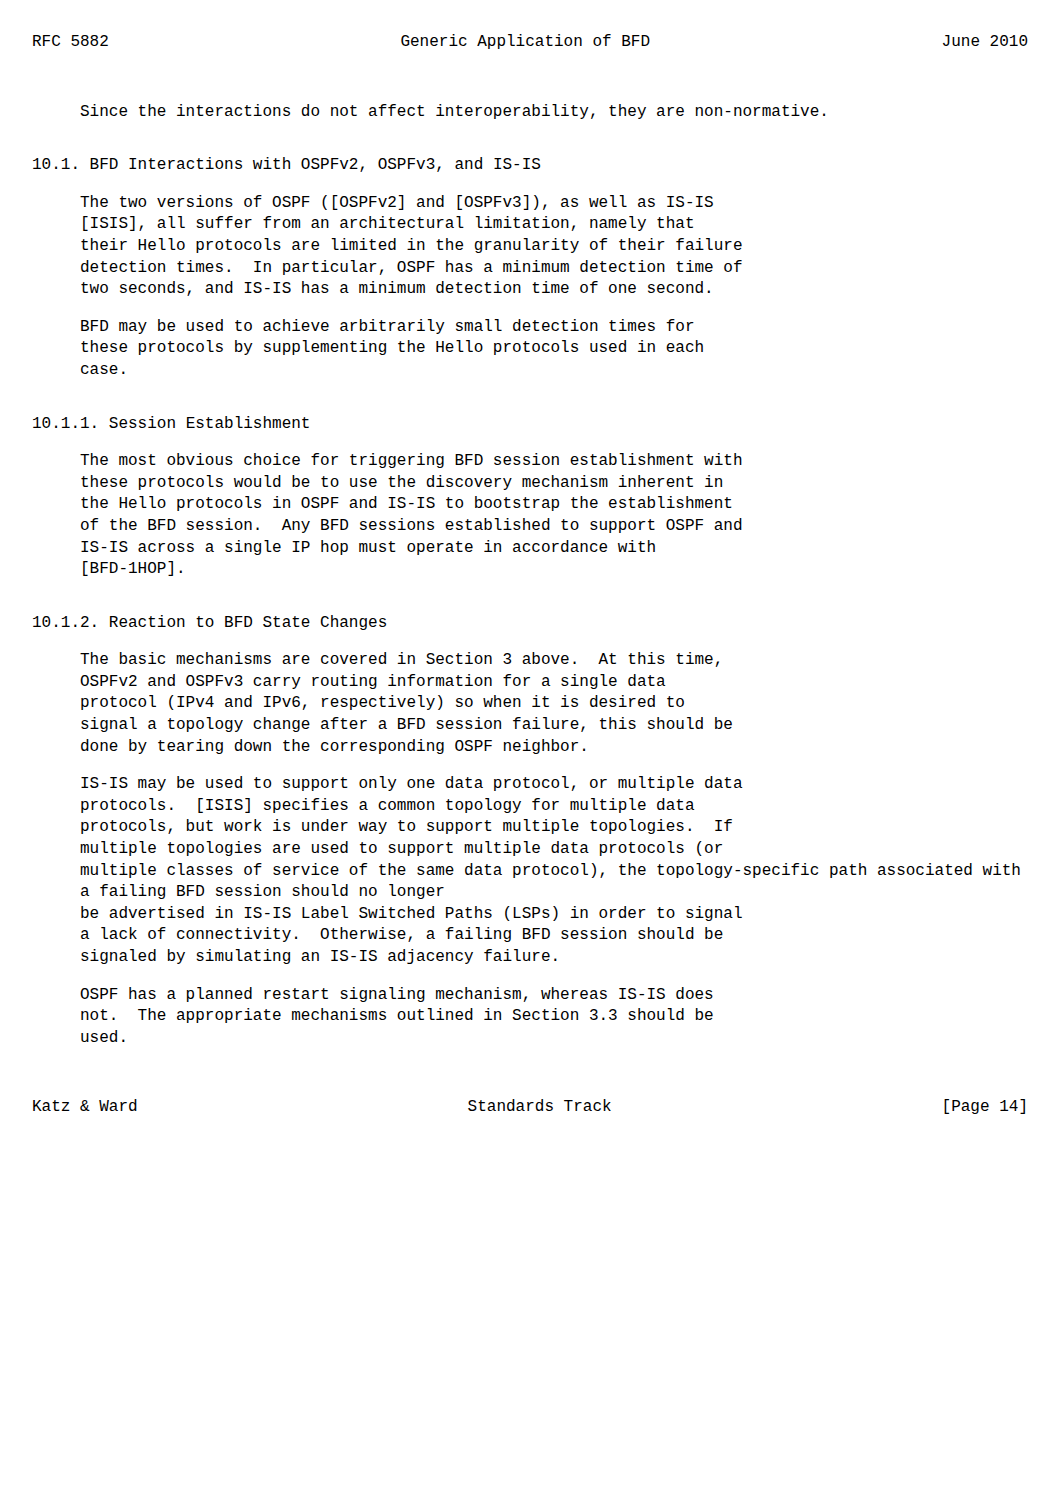RFC 5882 Generic Application of BFD June 2010
Since the interactions do not affect interoperability, they are non-normative.
10.1. BFD Interactions with OSPFv2, OSPFv3, and IS-IS
The two versions of OSPF ([OSPFv2] and [OSPFv3]), as well as IS-IS [ISIS], all suffer from an architectural limitation, namely that their Hello protocols are limited in the granularity of their failure detection times. In particular, OSPF has a minimum detection time of two seconds, and IS-IS has a minimum detection time of one second.
BFD may be used to achieve arbitrarily small detection times for these protocols by supplementing the Hello protocols used in each case.
10.1.1. Session Establishment
The most obvious choice for triggering BFD session establishment with these protocols would be to use the discovery mechanism inherent in the Hello protocols in OSPF and IS-IS to bootstrap the establishment of the BFD session. Any BFD sessions established to support OSPF and IS-IS across a single IP hop must operate in accordance with [BFD-1HOP].
10.1.2. Reaction to BFD State Changes
The basic mechanisms are covered in Section 3 above. At this time, OSPFv2 and OSPFv3 carry routing information for a single data protocol (IPv4 and IPv6, respectively) so when it is desired to signal a topology change after a BFD session failure, this should be done by tearing down the corresponding OSPF neighbor.
IS-IS may be used to support only one data protocol, or multiple data protocols. [ISIS] specifies a common topology for multiple data protocols, but work is under way to support multiple topologies. If multiple topologies are used to support multiple data protocols (or multiple classes of service of the same data protocol), the topology-specific path associated with a failing BFD session should no longer be advertised in IS-IS Label Switched Paths (LSPs) in order to signal a lack of connectivity. Otherwise, a failing BFD session should be signaled by simulating an IS-IS adjacency failure.
OSPF has a planned restart signaling mechanism, whereas IS-IS does not. The appropriate mechanisms outlined in Section 3.3 should be used.
Katz & Ward Standards Track [Page 14]